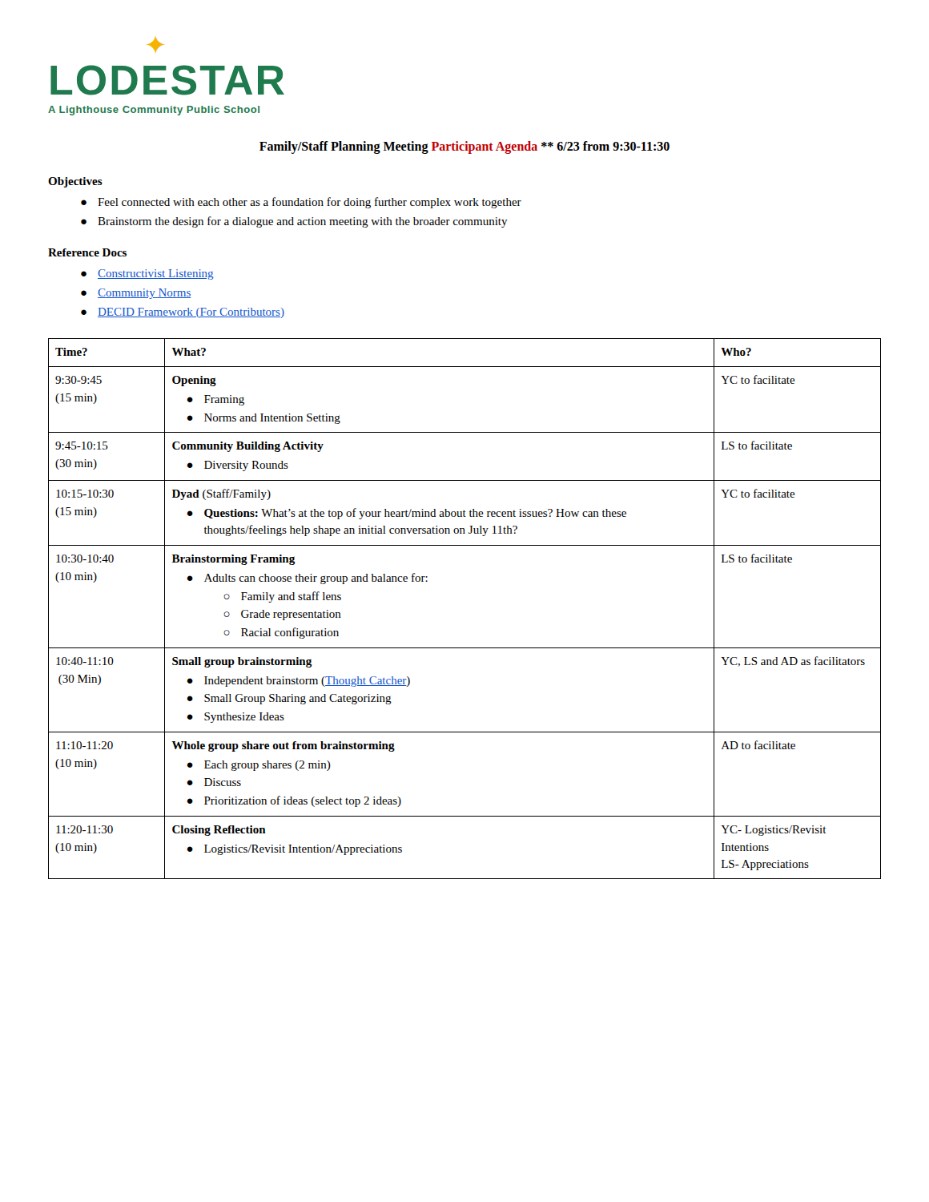✦
LODESTAR
A Lighthouse Community Public School
Family/Staff Planning Meeting Participant Agenda ** 6/23 from 9:30-11:30
Objectives
Feel connected with each other as a foundation for doing further complex work together
Brainstorm the design for a dialogue and action meeting with the broader community
Reference Docs
Constructivist Listening
Community Norms
DECID Framework (For Contributors)
| Time? | What? | Who? |
| --- | --- | --- |
| 9:30-9:45 (15 min) | Opening Framing Norms and Intention Setting | YC to facilitate |
| 9:45-10:15 (30 min) | Community Building Activity Diversity Rounds | LS to facilitate |
| 10:15-10:30 (15 min) | Dyad (Staff/Family) Questions: What’s at the top of your heart/mind about the recent issues? How can these thoughts/feelings help shape an initial conversation on July 11th? | YC to facilitate |
| 10:30-10:40 (10 min) | Brainstorming Framing Adults can choose their group and balance for: Family and staff lens Grade representation Racial configuration | LS to facilitate |
| 10:40-11:10 (30 Min) | Small group brainstorming Independent brainstorm ( Thought Catcher ) Small Group Sharing and Categorizing Synthesize Ideas | YC, LS and AD as facilitators |
| 11:10-11:20 (10 min) | Whole group share out from brainstorming Each group shares (2 min) Discuss Prioritization of ideas (select top 2 ideas) | AD to facilitate |
| 11:20-11:30 (10 min) | Closing Reflection Logistics/Revisit Intention/Appreciations | YC- Logistics/Revisit Intentions LS- Appreciations |